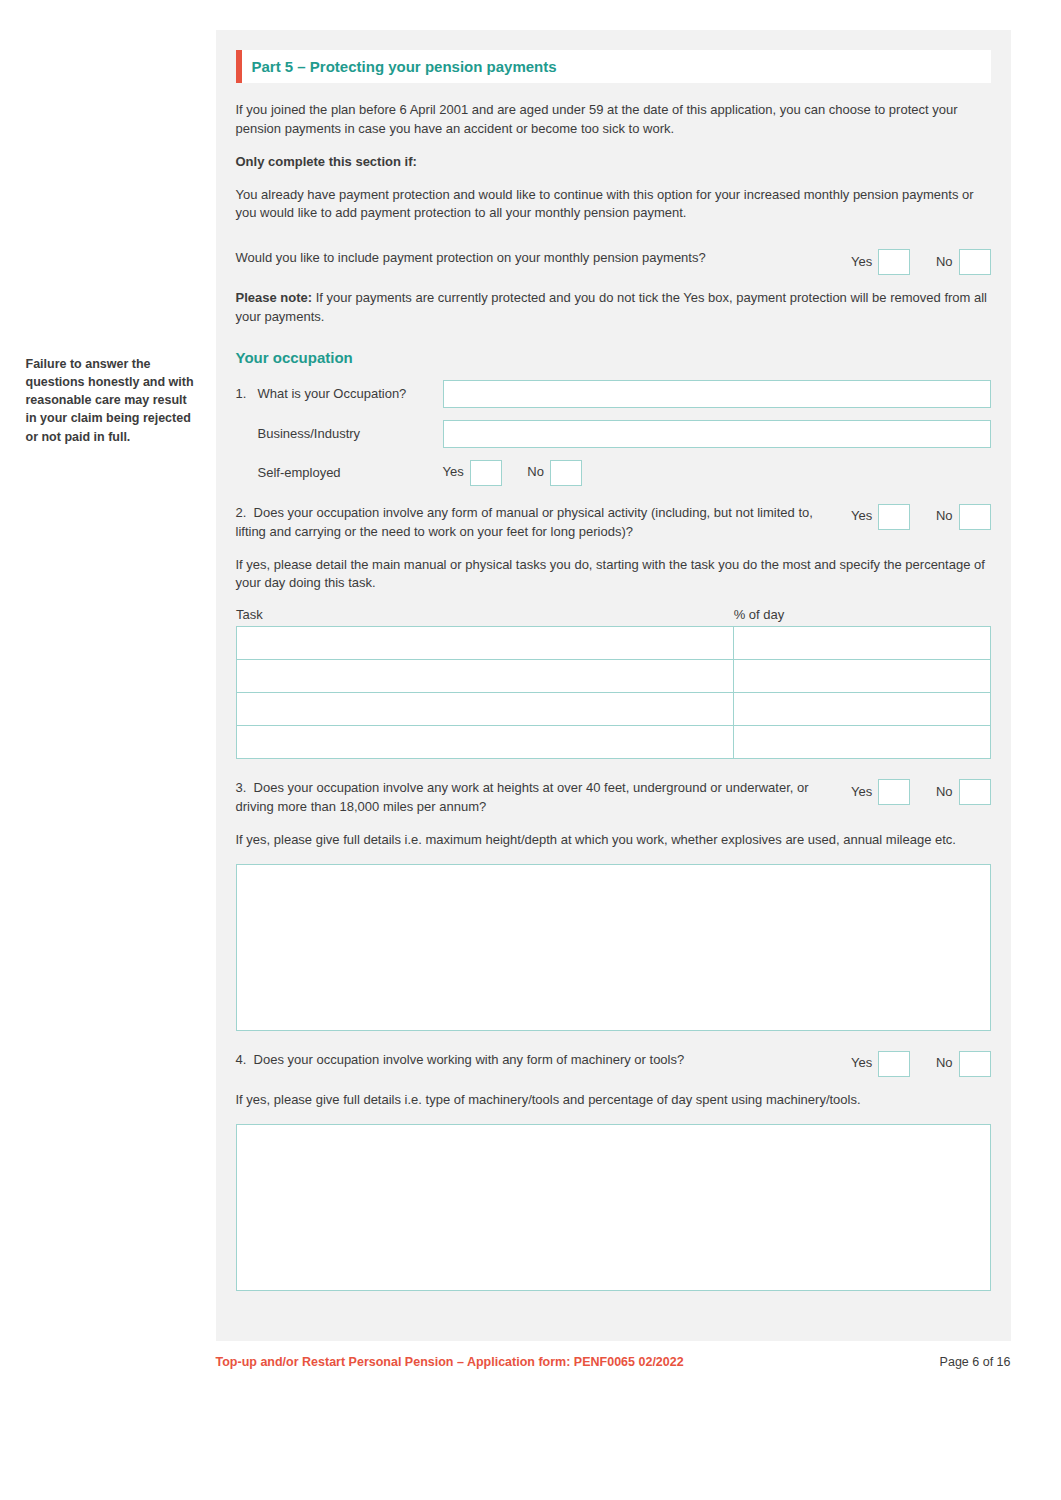Failure to answer the questions honestly and with reasonable care may result in your claim being rejected or not paid in full.
Part 5 – Protecting your pension payments
If you joined the plan before 6 April 2001 and are aged under 59 at the date of this application, you can choose to protect your pension payments in case you have an accident or become too sick to work.
Only complete this section if:
You already have payment protection and would like to continue with this option for your increased monthly pension payments or you would like to add payment protection to all your monthly pension payment.
Would you like to include payment protection on your monthly pension payments?
Yes No
Please note: If your payments are currently protected and you do not tick the Yes box, payment protection will be removed from all your payments.
Your occupation
1.
What is your Occupation?
1.
Business/Industry
1.
Self-employed
Yes No
2. Does your occupation involve any form of manual or physical activity (including, but not limited to, lifting and carrying or the need to work on your feet for long periods)?
Yes No
If yes, please detail the main manual or physical tasks you do, starting with the task you do the most and specify the percentage of your day doing this task.
| Task | % of day |
| --- | --- |
3. Does your occupation involve any work at heights at over 40 feet, underground or underwater, or driving more than 18,000 miles per annum?
Yes No
If yes, please give full details i.e. maximum height/depth at which you work, whether explosives are used, annual mileage etc.
4. Does your occupation involve working with any form of machinery or tools?
Yes No
If yes, please give full details i.e. type of machinery/tools and percentage of day spent using machinery/tools.
Top-up and/or Restart Personal Pension – Application form: PENF0065 02/2022
Page 6 of 16